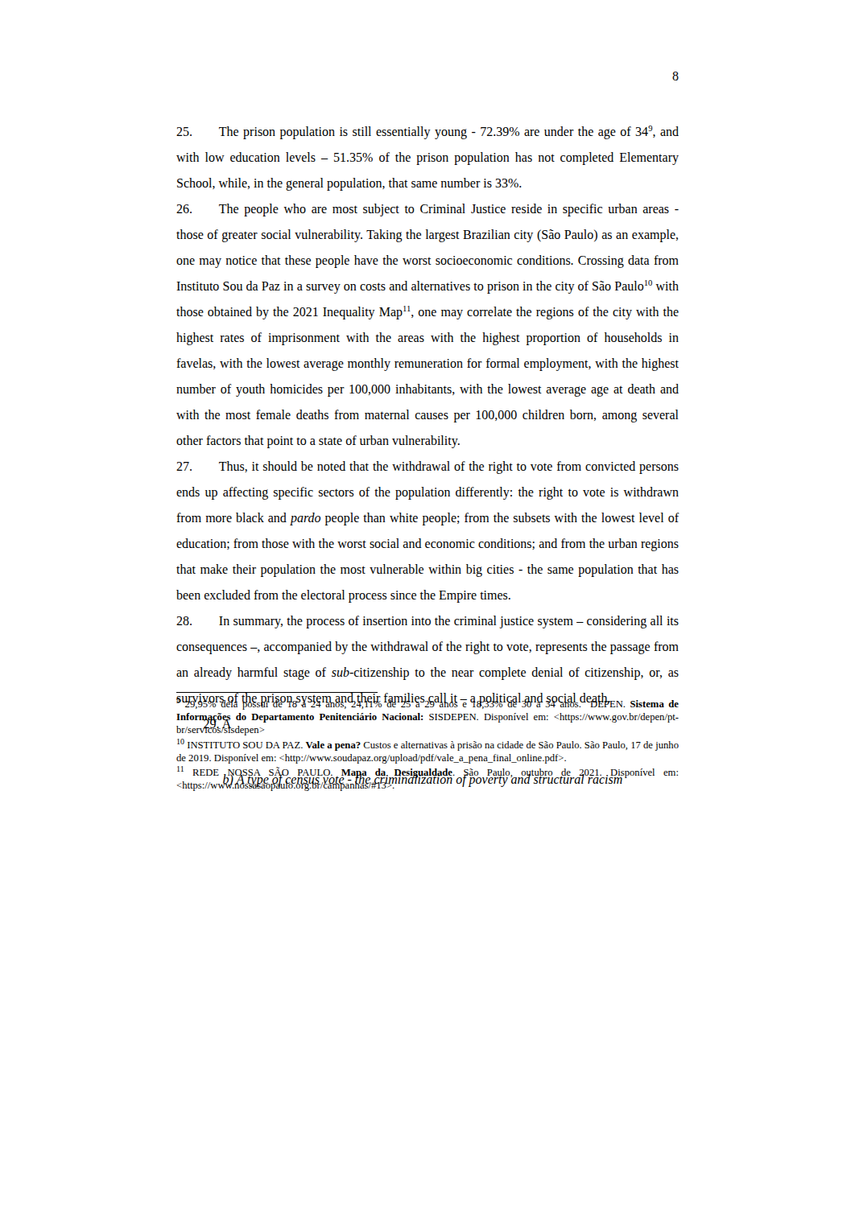8
25. The prison population is still essentially young - 72.39% are under the age of 349, and with low education levels – 51.35% of the prison population has not completed Elementary School, while, in the general population, that same number is 33%.
26. The people who are most subject to Criminal Justice reside in specific urban areas - those of greater social vulnerability. Taking the largest Brazilian city (São Paulo) as an example, one may notice that these people have the worst socioeconomic conditions. Crossing data from Instituto Sou da Paz in a survey on costs and alternatives to prison in the city of São Paulo10 with those obtained by the 2021 Inequality Map11, one may correlate the regions of the city with the highest rates of imprisonment with the areas with the highest proportion of households in favelas, with the lowest average monthly remuneration for formal employment, with the highest number of youth homicides per 100,000 inhabitants, with the lowest average age at death and with the most female deaths from maternal causes per 100,000 children born, among several other factors that point to a state of urban vulnerability.
27. Thus, it should be noted that the withdrawal of the right to vote from convicted persons ends up affecting specific sectors of the population differently: the right to vote is withdrawn from more black and pardo people than white people; from the subsets with the lowest level of education; from those with the worst social and economic conditions; and from the urban regions that make their population the most vulnerable within big cities - the same population that has been excluded from the electoral process since the Empire times.
28. In summary, the process of insertion into the criminal justice system – considering all its consequences –, accompanied by the withdrawal of the right to vote, represents the passage from an already harmful stage of sub-citizenship to the near complete denial of citizenship, or, as survivors of the prison system and their families call it – a political and social death.
29. A
b) A type of census vote - the criminalization of poverty and structural racism
9 29,95% dela possui de 18 a 24 anos, 24,11% de 25 a 29 anos e 18,33% de 30 a 34 anos. DEPEN. Sistema de Informações do Departamento Penitenciário Nacional: SISDEPEN. Disponível em: <https://www.gov.br/depen/pt-br/servicos/sisdepen>
10 INSTITUTO SOU DA PAZ. Vale a pena? Custos e alternativas à prisão na cidade de São Paulo. São Paulo, 17 de junho de 2019. Disponível em: <http://www.soudapaz.org/upload/pdf/vale_a_pena_final_online.pdf>.
11 REDE NOSSA SÃO PAULO. Mapa da Desigualdade. São Paulo, outubro de 2021. Disponível em: <https://www.nossasaopaulo.org.br/campanhas/#13>.